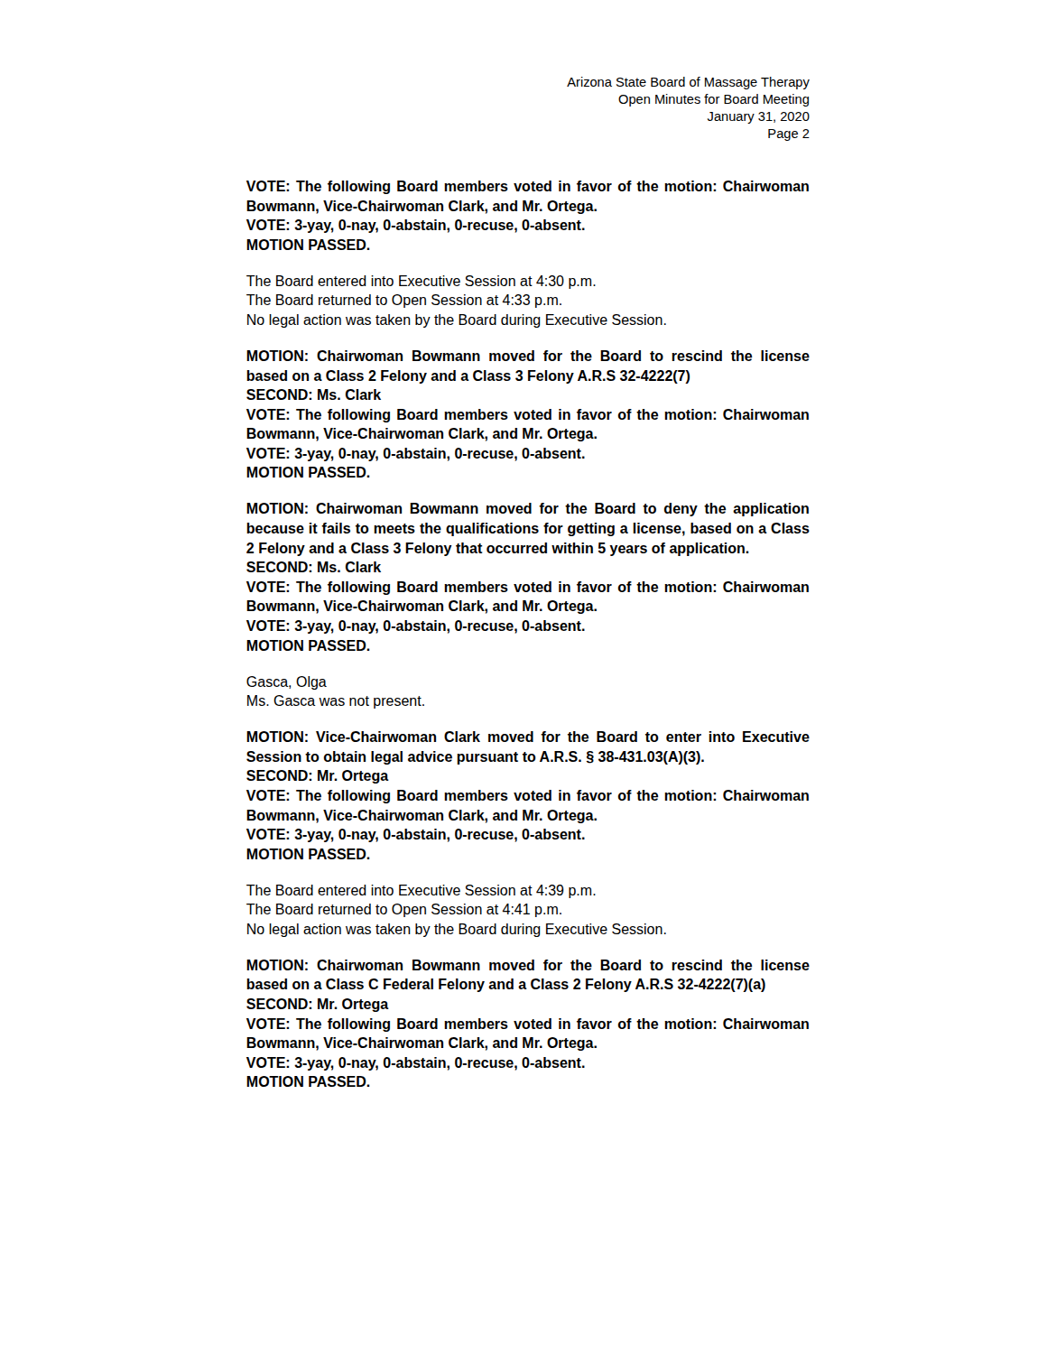Arizona State Board of Massage Therapy
Open Minutes for Board Meeting
January 31, 2020
Page 2
VOTE: The following Board members voted in favor of the motion: Chairwoman Bowmann, Vice-Chairwoman Clark, and Mr. Ortega.
VOTE: 3-yay, 0-nay, 0-abstain, 0-recuse, 0-absent.
MOTION PASSED.
The Board entered into Executive Session at 4:30 p.m.
The Board returned to Open Session at 4:33 p.m.
No legal action was taken by the Board during Executive Session.
MOTION: Chairwoman Bowmann moved for the Board to rescind the license based on a Class 2 Felony and a Class 3 Felony A.R.S 32-4222(7)
SECOND: Ms. Clark
VOTE: The following Board members voted in favor of the motion: Chairwoman Bowmann, Vice-Chairwoman Clark, and Mr. Ortega.
VOTE: 3-yay, 0-nay, 0-abstain, 0-recuse, 0-absent.
MOTION PASSED.
MOTION: Chairwoman Bowmann moved for the Board to deny the application because it fails to meets the qualifications for getting a license, based on a Class 2 Felony and a Class 3 Felony that occurred within 5 years of application.
SECOND: Ms. Clark
VOTE: The following Board members voted in favor of the motion: Chairwoman Bowmann, Vice-Chairwoman Clark, and Mr. Ortega.
VOTE: 3-yay, 0-nay, 0-abstain, 0-recuse, 0-absent.
MOTION PASSED.
Gasca, Olga
Ms. Gasca was not present.
MOTION: Vice-Chairwoman Clark moved for the Board to enter into Executive Session to obtain legal advice pursuant to A.R.S. § 38-431.03(A)(3).
SECOND: Mr. Ortega
VOTE: The following Board members voted in favor of the motion: Chairwoman Bowmann, Vice-Chairwoman Clark, and Mr. Ortega.
VOTE: 3-yay, 0-nay, 0-abstain, 0-recuse, 0-absent.
MOTION PASSED.
The Board entered into Executive Session at 4:39 p.m.
The Board returned to Open Session at 4:41 p.m.
No legal action was taken by the Board during Executive Session.
MOTION: Chairwoman Bowmann moved for the Board to rescind the license based on a Class C Federal Felony and a Class 2 Felony A.R.S 32-4222(7)(a)
SECOND: Mr. Ortega
VOTE: The following Board members voted in favor of the motion: Chairwoman Bowmann, Vice-Chairwoman Clark, and Mr. Ortega.
VOTE: 3-yay, 0-nay, 0-abstain, 0-recuse, 0-absent.
MOTION PASSED.